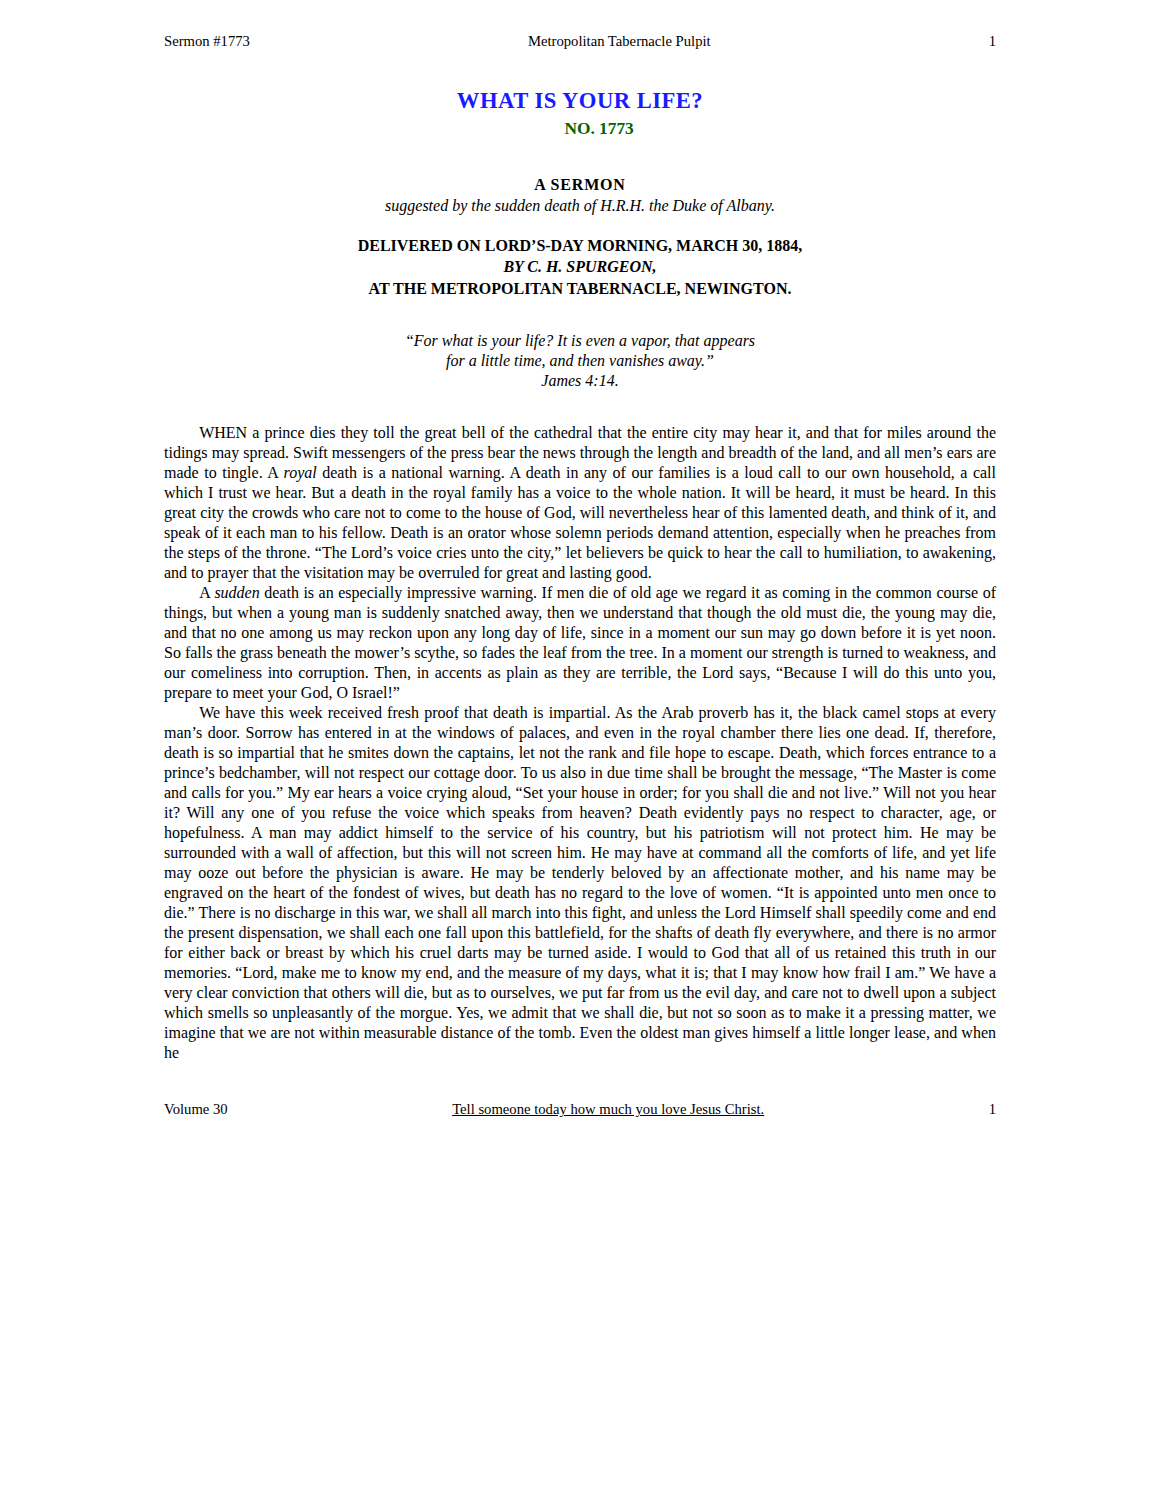Sermon #1773
Metropolitan Tabernacle Pulpit
1
WHAT IS YOUR LIFE?
NO. 1773
A SERMON
suggested by the sudden death of H.R.H. the Duke of Albany.
DELIVERED ON LORD’S-DAY MORNING, MARCH 30, 1884,
BY C. H. SPURGEON,
AT THE METROPOLITAN TABERNACLE, NEWINGTON.
“For what is your life? It is even a vapor, that appears
for a little time, and then vanishes away.”
James 4:14.
WHEN a prince dies they toll the great bell of the cathedral that the entire city may hear it, and that for miles around the tidings may spread. Swift messengers of the press bear the news through the length and breadth of the land, and all men’s ears are made to tingle. A royal death is a national warning. A death in any of our families is a loud call to our own household, a call which I trust we hear. But a death in the royal family has a voice to the whole nation. It will be heard, it must be heard. In this great city the crowds who care not to come to the house of God, will nevertheless hear of this lamented death, and think of it, and speak of it each man to his fellow. Death is an orator whose solemn periods demand attention, especially when he preaches from the steps of the throne. “The Lord’s voice cries unto the city,” let believers be quick to hear the call to humiliation, to awakening, and to prayer that the visitation may be overruled for great and lasting good.
A sudden death is an especially impressive warning. If men die of old age we regard it as coming in the common course of things, but when a young man is suddenly snatched away, then we understand that though the old must die, the young may die, and that no one among us may reckon upon any long day of life, since in a moment our sun may go down before it is yet noon. So falls the grass beneath the mower’s scythe, so fades the leaf from the tree. In a moment our strength is turned to weakness, and our comeliness into corruption. Then, in accents as plain as they are terrible, the Lord says, “Because I will do this unto you, prepare to meet your God, O Israel!”
We have this week received fresh proof that death is impartial. As the Arab proverb has it, the black camel stops at every man’s door. Sorrow has entered in at the windows of palaces, and even in the royal chamber there lies one dead. If, therefore, death is so impartial that he smites down the captains, let not the rank and file hope to escape. Death, which forces entrance to a prince’s bedchamber, will not respect our cottage door. To us also in due time shall be brought the message, “The Master is come and calls for you.” My ear hears a voice crying aloud, “Set your house in order; for you shall die and not live.” Will not you hear it? Will any one of you refuse the voice which speaks from heaven? Death evidently pays no respect to character, age, or hopefulness. A man may addict himself to the service of his country, but his patriotism will not protect him. He may be surrounded with a wall of affection, but this will not screen him. He may have at command all the comforts of life, and yet life may ooze out before the physician is aware. He may be tenderly beloved by an affectionate mother, and his name may be engraved on the heart of the fondest of wives, but death has no regard to the love of women. “It is appointed unto men once to die.” There is no discharge in this war, we shall all march into this fight, and unless the Lord Himself shall speedily come and end the present dispensation, we shall each one fall upon this battlefield, for the shafts of death fly everywhere, and there is no armor for either back or breast by which his cruel darts may be turned aside. I would to God that all of us retained this truth in our memories. “Lord, make me to know my end, and the measure of my days, what it is; that I may know how frail I am.” We have a very clear conviction that others will die, but as to ourselves, we put far from us the evil day, and care not to dwell upon a subject which smells so unpleasantly of the morgue. Yes, we admit that we shall die, but not so soon as to make it a pressing matter, we imagine that we are not within measurable distance of the tomb. Even the oldest man gives himself a little longer lease, and when he
Volume 30
Tell someone today how much you love Jesus Christ.
1